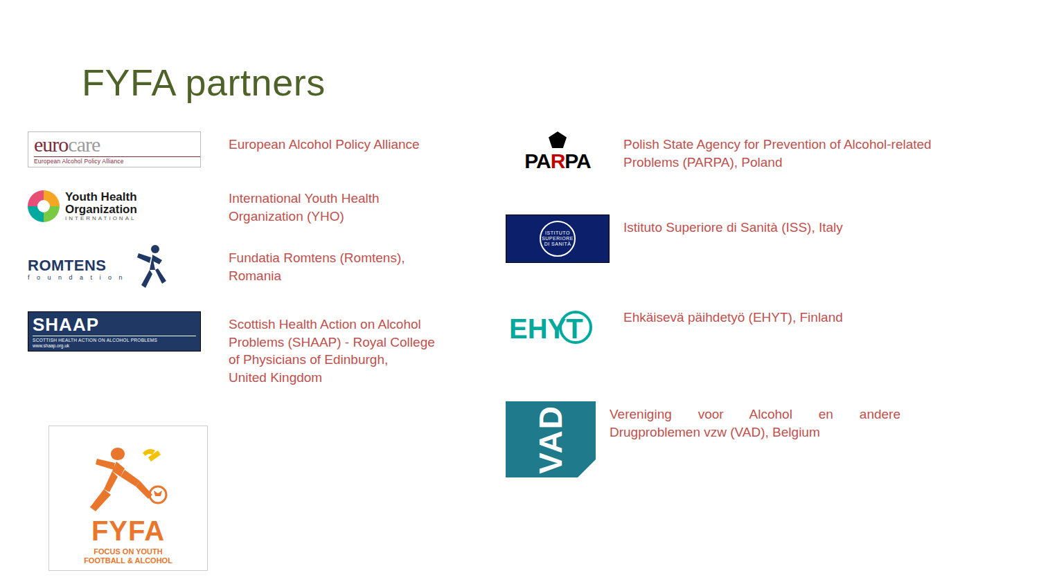FYFA partners
euro care
European Alcohol Policy Alliance
European Alcohol Policy Alliance
Youth Health
Organization
INTERNATIONAL
International Youth Health
Organization (YHO)
ROMTENS
f o u n d a t i o n
Fundatia Romtens (Romtens),
Romania
SHAAP
SCOTTISH HEALTH ACTION ON ALCOHOL PROBLEMS
www.shaap.org.uk
Scottish Health Action on Alcohol
Problems (SHAAP) - Royal College
of Physicians of Edinburgh,
United Kingdom
FYFA
FOCUS ON YOUTH
FOOTBALL & ALCOHOL
PARPA
Polish State Agency for Prevention of Alcohol-related
Problems (PARPA), Poland
ISTITUTO
SUPERIORE
DI SANITÀ
Istituto Superiore di Sanità (ISS), Italy
EHYT
Ehkäisevä päihdetyö (EHYT), Finland
VAD
Vereniging voor Alcohol en andere Drugproblemen vzw (VAD), Belgium